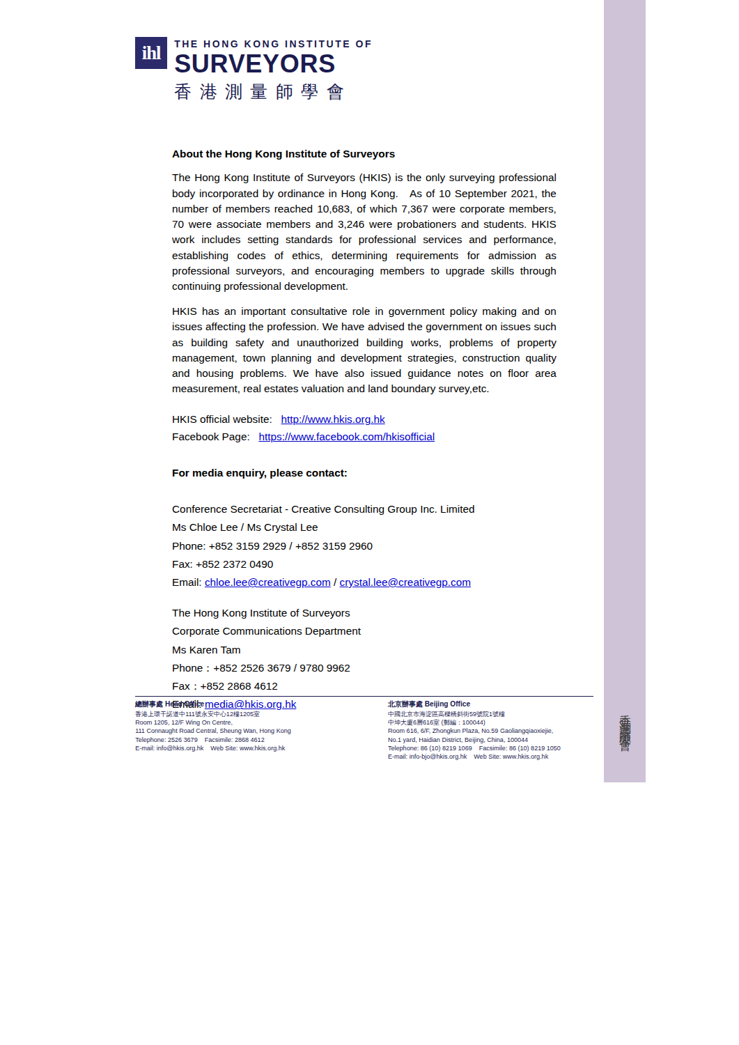香港測量師學會
ihl
The Hong Kong Institute of
SURVEYORS
香港測量師學會
About the Hong Kong Institute of Surveyors
The Hong Kong Institute of Surveyors (HKIS) is the only surveying professional body incorporated by ordinance in Hong Kong. As of 10 September 2021, the number of members reached 10,683, of which 7,367 were corporate members, 70 were associate members and 3,246 were probationers and students. HKIS work includes setting standards for professional services and performance, establishing codes of ethics, determining requirements for admission as professional surveyors, and encouraging members to upgrade skills through continuing professional development.
HKIS has an important consultative role in government policy making and on issues affecting the profession. We have advised the government on issues such as building safety and unauthorized building works, problems of property management, town planning and development strategies, construction quality and housing problems. We have also issued guidance notes on floor area measurement, real estates valuation and land boundary survey,etc.
HKIS official website: http://www.hkis.org.hk
Facebook Page: https://www.facebook.com/hkisofficial
For media enquiry, please contact:
Conference Secretariat - Creative Consulting Group Inc. Limited
Ms Chloe Lee / Ms Crystal Lee
Phone: +852 3159 2929 / +852 3159 2960
Fax: +852 2372 0490
Email: chloe.lee@creativegp.com / crystal.lee@creativegp.com
The Hong Kong Institute of Surveyors
Corporate Communications Department
Ms Karen Tam
Phone：+852 2526 3679 / 9780 9962
Fax：+852 2868 4612
Email: media@hkis.org.hk
總辦事處 Head Office
香港上環干諾道中111號永安中心12樓1205室
Room 1205, 12/F Wing On Centre,
111 Connaught Road Central, Sheung Wan, Hong Kong
Telephone: 2526 3679 Facsimile: 2868 4612
E-mail: info@hkis.org.hk Web Site: www.hkis.org.hk
北京辦事處 Beijing Office
中國北京市海淀區高樑橋斜街59號院1號樓
中坤大廈6層616室 (郵編：100044)
Room 616, 6/F, Zhongkun Plaza, No.59 Gaoliangqiaoxiejie,
No.1 yard, Haidian District, Beijing, China, 100044
Telephone: 86 (10) 8219 1069 Facsimile: 86 (10) 8219 1050
E-mail: info-bjo@hkis.org.hk Web Site: www.hkis.org.hk